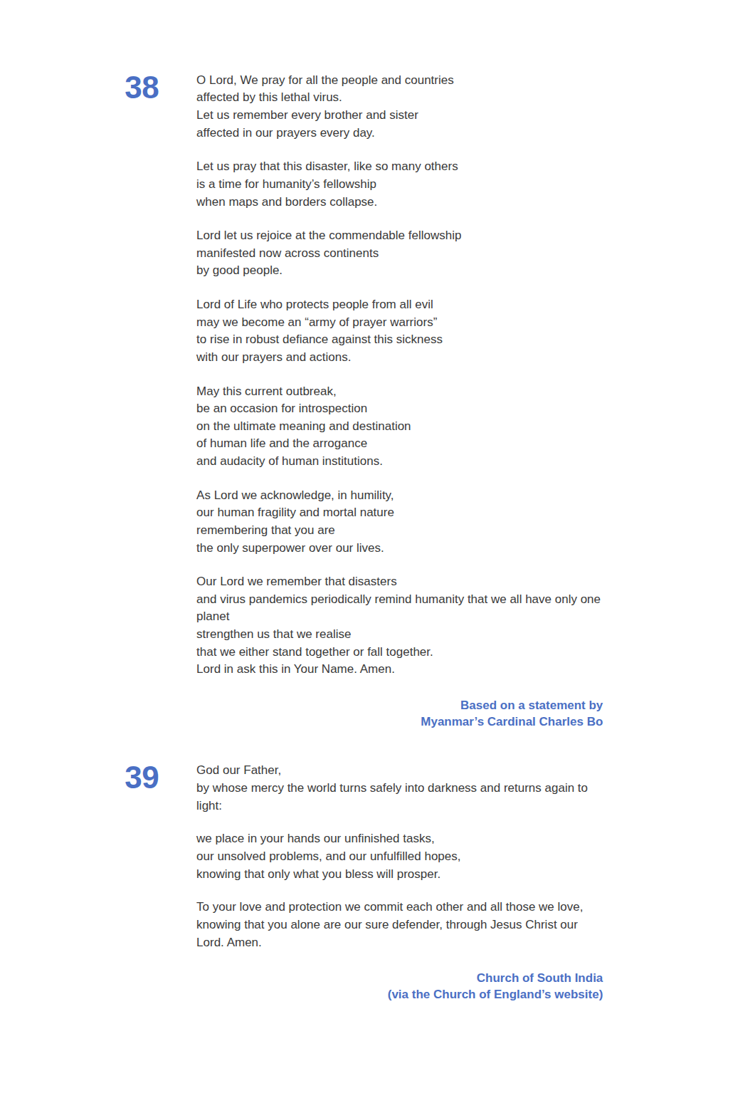38
O Lord, We pray for all the people and countries
affected by this lethal virus.
Let us remember every brother and sister
affected in our prayers every day.
Let us pray that this disaster, like so many others
is a time for humanity’s fellowship
when maps and borders collapse.
Lord let us rejoice at the commendable fellowship
manifested now across continents
by good people.
Lord of Life who protects people from all evil
may we become an “army of prayer warriors”
to rise in robust defiance against this sickness
with our prayers and actions.
May this current outbreak,
be an occasion for introspection
on the ultimate meaning and destination
of human life and the arrogance
and audacity of human institutions.
As Lord we acknowledge, in humility,
our human fragility and mortal nature
remembering that you are
the only superpower over our lives.
Our Lord we remember that disasters
and virus pandemics periodically remind humanity that we all have only one planet
strengthen us that we realise
that we either stand together or fall together.
Lord in ask this in Your Name. Amen.
Based on a statement by Myanmar’s Cardinal Charles Bo
39
God our Father,
by whose mercy the world turns safely into darkness and returns again to light:
we place in your hands our unfinished tasks,
our unsolved problems, and our unfulfilled hopes,
knowing that only what you bless will prosper.
To your love and protection we commit each other and all those we love,
knowing that you alone are our sure defender, through Jesus Christ our Lord. Amen.
Church of South India (via the Church of England’s website)